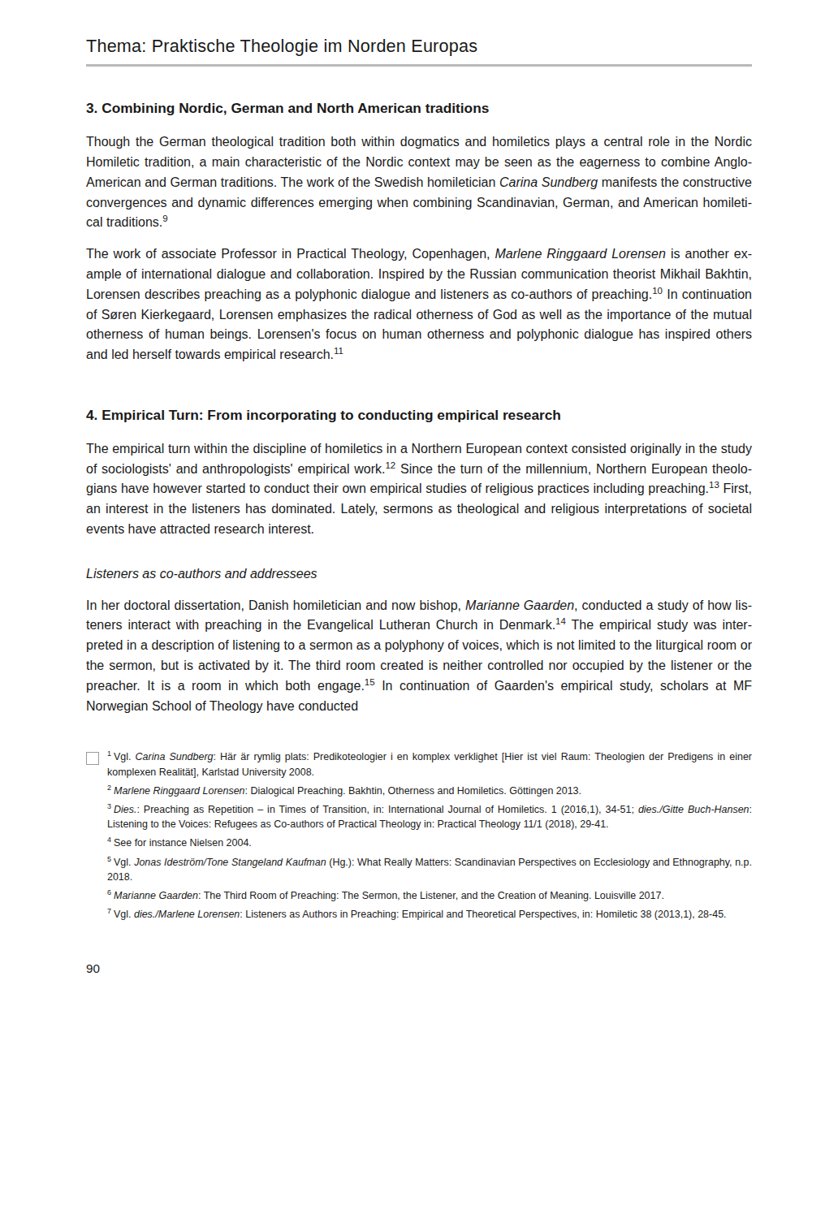Thema: Praktische Theologie im Norden Europas
3. Combining Nordic, German and North American traditions
Though the German theological tradition both within dogmatics and homiletics plays a central role in the Nordic Homiletic tradition, a main characteristic of the Nordic context may be seen as the eagerness to combine Anglo-American and German traditions. The work of the Swedish homiletician Carina Sundberg manifests the constructive convergences and dynamic differences emerging when combining Scandinavian, German, and American homiletical traditions.9
Polyphonic otherness
The work of associate Professor in Practical Theology, Copenhagen, Marlene Ringgaard Lorensen is another example of international dialogue and collaboration. Inspired by the Russian communication theorist Mikhail Bakhtin, Lorensen describes preaching as a polyphonic dialogue and listeners as co-authors of preaching.10 In continuation of Søren Kierkegaard, Lorensen emphasizes the radical otherness of God as well as the importance of the mutual otherness of human beings. Lorensen's focus on human otherness and polyphonic dialogue has inspired others and led herself towards empirical research.11
4. Empirical Turn: From incorporating to conducting empirical research
The empirical turn within the discipline of homiletics in a Northern European context consisted originally in the study of sociologists' and anthropologists' empirical work.12 Since the turn of the millennium, Northern European theologians have however started to conduct their own empirical studies of religious practices including preaching.13 First, an interest in the listeners has dominated. Lately, sermons as theological and religious interpretations of societal events have attracted research interest.
Listeners as co-authors and addressees
In her doctoral dissertation, Danish homiletician and now bishop, Marianne Gaarden, conducted a study of how listeners interact with preaching in the Evangelical Lutheran Church in Denmark.14 The empirical study was interpreted in a description of listening to a sermon as a polyphony of voices, which is not limited to the liturgical room or the sermon, but is activated by it. The third room created is neither controlled nor occupied by the listener or the preacher. It is a room in which both engage.15 In continuation of Gaarden's empirical study, scholars at MF Norwegian School of Theology have conducted
Vgl. Carina Sundberg: Här är rymlig plats: Predikoteologier i en komplex verklighet [Hier ist viel Raum: Theologien der Predigens in einer komplexen Realität], Karlstad University 2008.
Marlene Ringgaard Lorensen: Dialogical Preaching. Bakhtin, Otherness and Homiletics. Göttingen 2013.
Dies.: Preaching as Repetition – in Times of Transition, in: International Journal of Homiletics. 1 (2016,1), 34-51; dies./Gitte Buch-Hansen: Listening to the Voices: Refugees as Co-authors of Practical Theology in: Practical Theology 11/1 (2018), 29-41.
See for instance Nielsen 2004.
Vgl. Jonas Ideström/Tone Stangeland Kaufman (Hg.): What Really Matters: Scandinavian Perspectives on Ecclesiology and Ethnography, n.p. 2018.
Marianne Gaarden: The Third Room of Preaching: The Sermon, the Listener, and the Creation of Meaning. Louisville 2017.
Vgl. dies./Marlene Lorensen: Listeners as Authors in Preaching: Empirical and Theoretical Perspectives, in: Homiletic 38 (2013,1), 28-45.
90